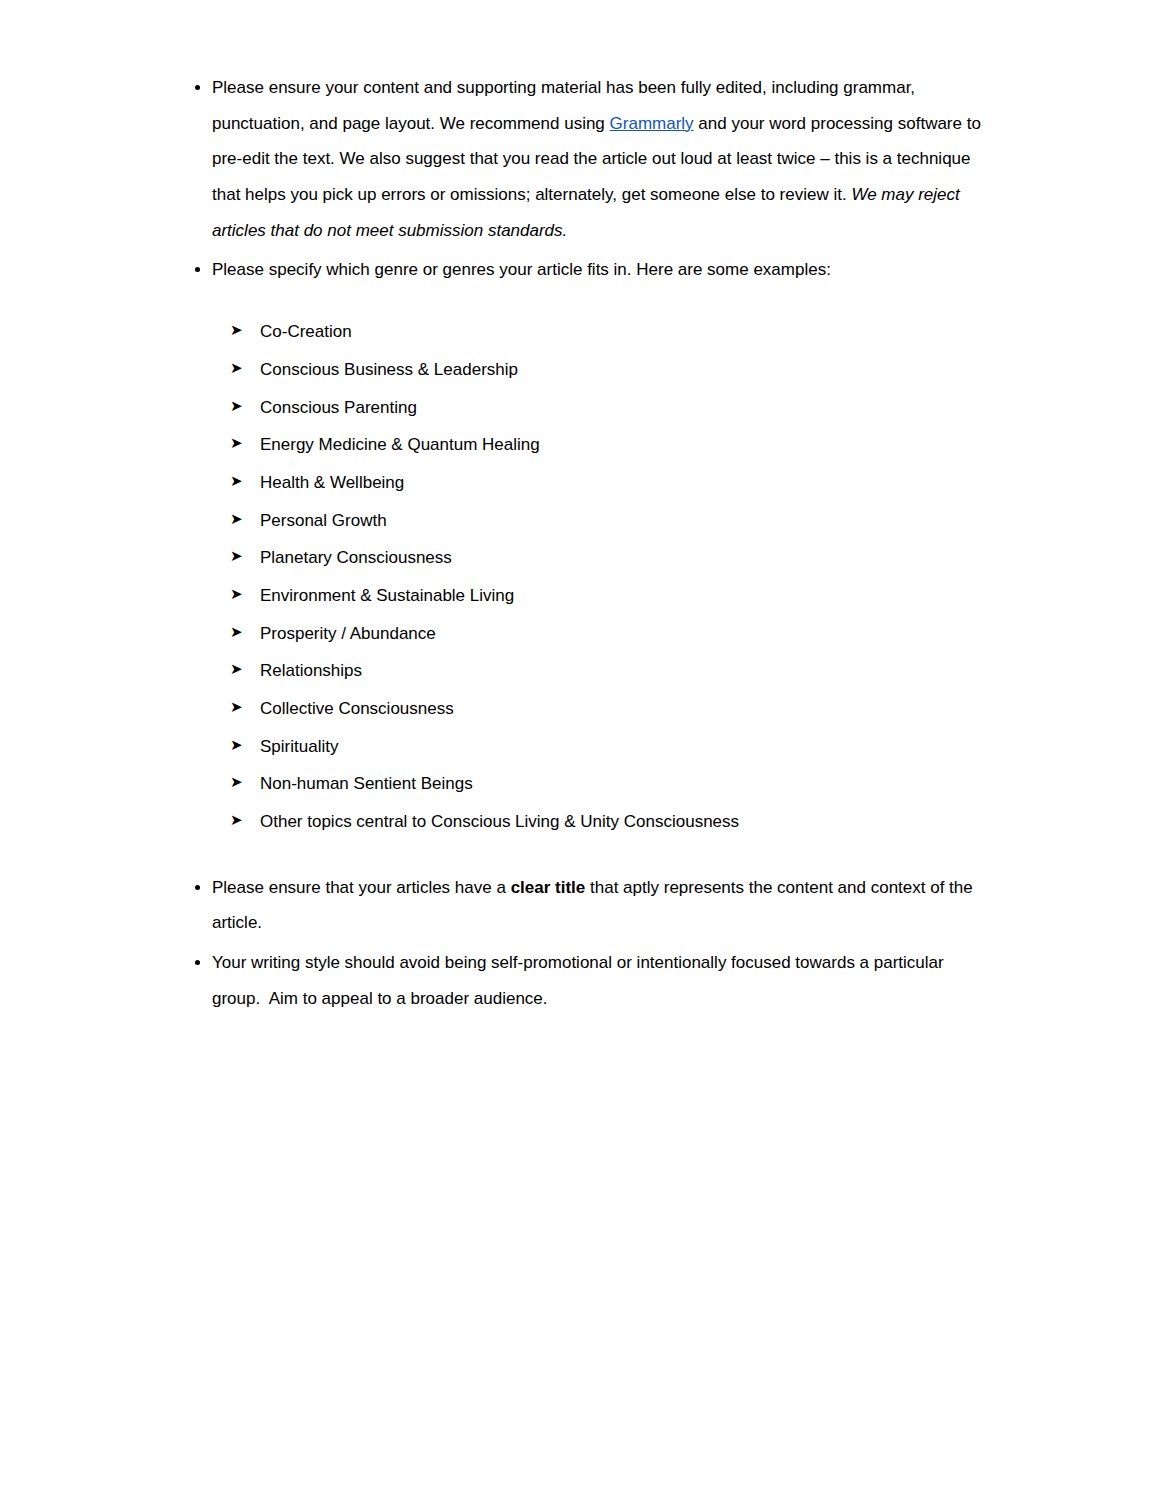Please ensure your content and supporting material has been fully edited, including grammar, punctuation, and page layout. We recommend using Grammarly and your word processing software to pre-edit the text. We also suggest that you read the article out loud at least twice – this is a technique that helps you pick up errors or omissions; alternately, get someone else to review it. We may reject articles that do not meet submission standards.
Please specify which genre or genres your article fits in. Here are some examples:
Co-Creation
Conscious Business & Leadership
Conscious Parenting
Energy Medicine & Quantum Healing
Health & Wellbeing
Personal Growth
Planetary Consciousness
Environment & Sustainable Living
Prosperity / Abundance
Relationships
Collective Consciousness
Spirituality
Non-human Sentient Beings
Other topics central to Conscious Living & Unity Consciousness
Please ensure that your articles have a clear title that aptly represents the content and context of the article.
Your writing style should avoid being self-promotional or intentionally focused towards a particular group. Aim to appeal to a broader audience.